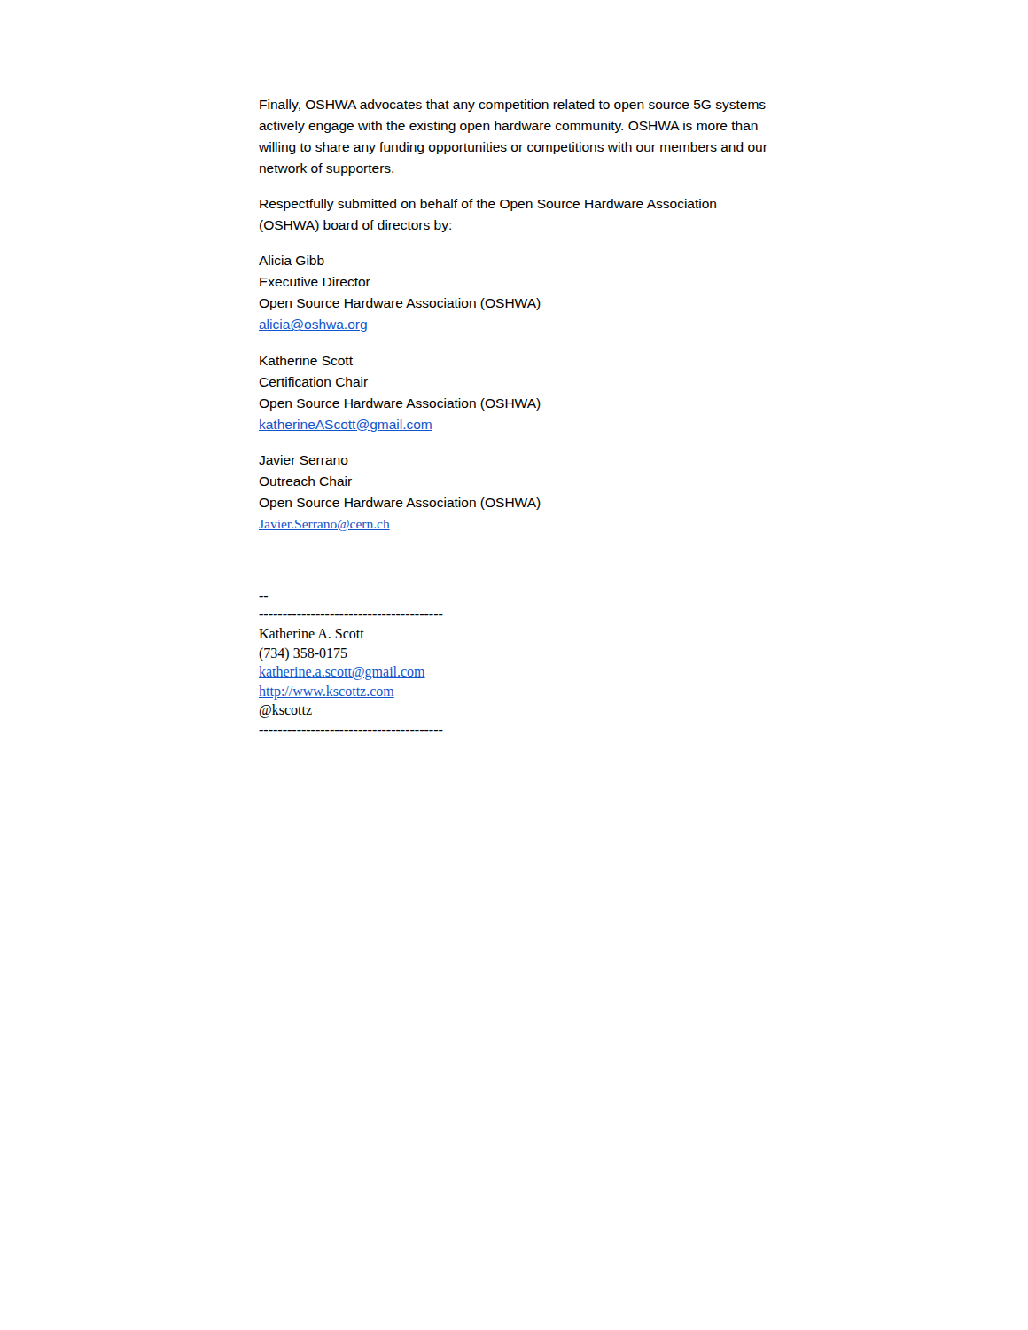Finally, OSHWA advocates that any competition related to open source 5G systems actively engage with the existing open hardware community. OSHWA is more than willing to share any funding opportunities or competitions with our members and our network of supporters.
Respectfully submitted on behalf of the Open Source Hardware Association (OSHWA) board of directors by:
Alicia Gibb
Executive Director
Open Source Hardware Association (OSHWA)
alicia@oshwa.org
Katherine Scott
Certification Chair
Open Source Hardware Association (OSHWA)
katherineAScott@gmail.com
Javier Serrano
Outreach Chair
Open Source Hardware Association (OSHWA)
Javier.Serrano@cern.ch
--
---------------------------------------
Katherine A. Scott
(734) 358-0175
katherine.a.scott@gmail.com
http://www.kscottz.com
@kscottz
---------------------------------------